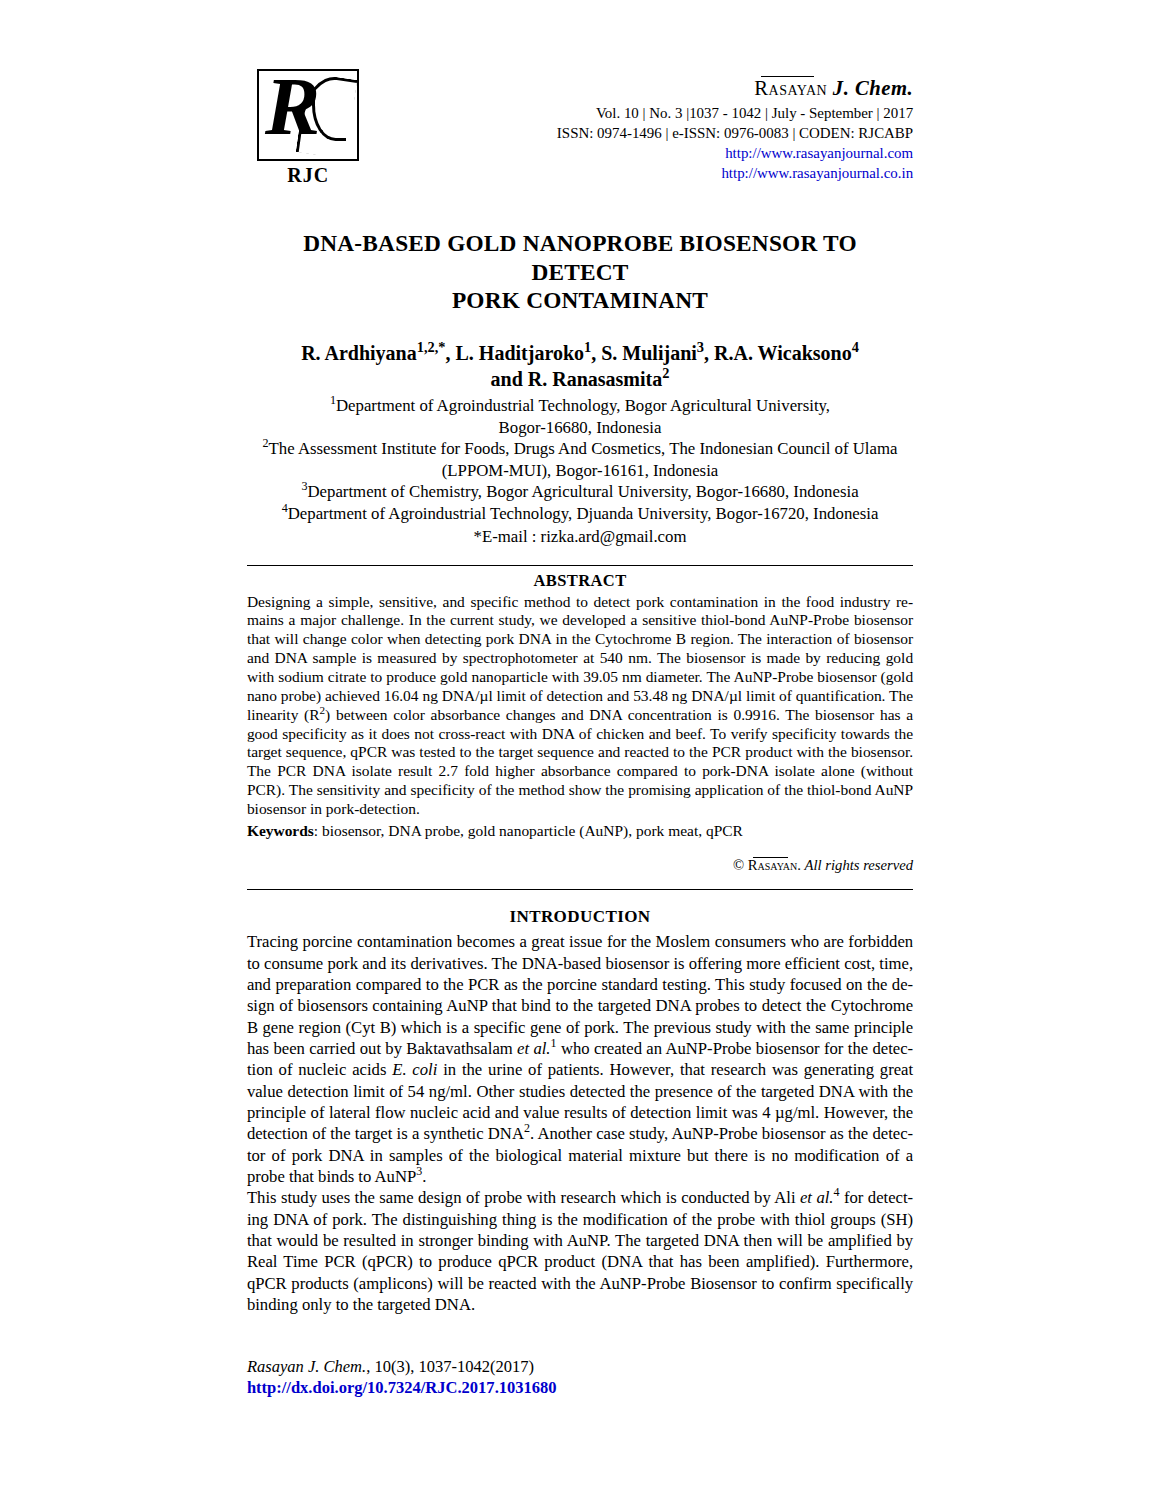R
RJC
Rasayan J. Chem.
Vol. 10 | No. 3 |1037 - 1042 | July - September | 2017
ISSN: 0974-1496 | e-ISSN: 0976-0083 | CODEN: RJCABP
http://www.rasayanjournal.com
http://www.rasayanjournal.co.in
DNA-BASED GOLD NANOPROBE BIOSENSOR TO DETECT
PORK CONTAMINANT
R. Ardhiyana1,2,*, L. Haditjaroko1, S. Mulijani3, R.A. Wicaksono4
and R. Ranasasmita2
1Department of Agroindustrial Technology, Bogor Agricultural University,
Bogor-16680, Indonesia
2The Assessment Institute for Foods, Drugs And Cosmetics, The Indonesian Council of Ulama
(LPPOM-MUI), Bogor-16161, Indonesia
3Department of Chemistry, Bogor Agricultural University, Bogor-16680, Indonesia
4Department of Agroindustrial Technology, Djuanda University, Bogor-16720, Indonesia
*E-mail : rizka.ard@gmail.com
ABSTRACT
Designing a simple, sensitive, and specific method to detect pork contamination in the food industry remains a major challenge. In the current study, we developed a sensitive thiol-bond AuNP-Probe biosensor that will change color when detecting pork DNA in the Cytochrome B region. The interaction of biosensor and DNA sample is measured by spectrophotometer at 540 nm. The biosensor is made by reducing gold with sodium citrate to produce gold nanoparticle with 39.05 nm diameter. The AuNP-Probe biosensor (gold nano probe) achieved 16.04 ng DNA/µl limit of detection and 53.48 ng DNA/µl limit of quantification. The linearity (R2) between color absorbance changes and DNA concentration is 0.9916. The biosensor has a good specificity as it does not cross-react with DNA of chicken and beef. To verify specificity towards the target sequence, qPCR was tested to the target sequence and reacted to the PCR product with the biosensor. The PCR DNA isolate result 2.7 fold higher absorbance compared to pork-DNA isolate alone (without PCR). The sensitivity and specificity of the method show the promising application of the thiol-bond AuNP biosensor in pork-detection.
Keywords: biosensor, DNA probe, gold nanoparticle (AuNP), pork meat, qPCR
© Rasayan. All rights reserved
INTRODUCTION
Tracing porcine contamination becomes a great issue for the Moslem consumers who are forbidden to consume pork and its derivatives. The DNA-based biosensor is offering more efficient cost, time, and preparation compared to the PCR as the porcine standard testing. This study focused on the design of biosensors containing AuNP that bind to the targeted DNA probes to detect the Cytochrome B gene region (Cyt B) which is a specific gene of pork. The previous study with the same principle has been carried out by Baktavathsalam et al.1 who created an AuNP-Probe biosensor for the detection of nucleic acids E. coli in the urine of patients. However, that research was generating great value detection limit of 54 ng/ml. Other studies detected the presence of the targeted DNA with the principle of lateral flow nucleic acid and value results of detection limit was 4 µg/ml. However, the detection of the target is a synthetic DNA2. Another case study, AuNP-Probe biosensor as the detector of pork DNA in samples of the biological material mixture but there is no modification of a probe that binds to AuNP3.
This study uses the same design of probe with research which is conducted by Ali et al.4 for detecting DNA of pork. The distinguishing thing is the modification of the probe with thiol groups (SH) that would be resulted in stronger binding with AuNP. The targeted DNA then will be amplified by Real Time PCR (qPCR) to produce qPCR product (DNA that has been amplified). Furthermore, qPCR products (amplicons) will be reacted with the AuNP-Probe Biosensor to confirm specifically binding only to the targeted DNA.
Rasayan J. Chem., 10(3), 1037-1042(2017)
http://dx.doi.org/10.7324/RJC.2017.1031680